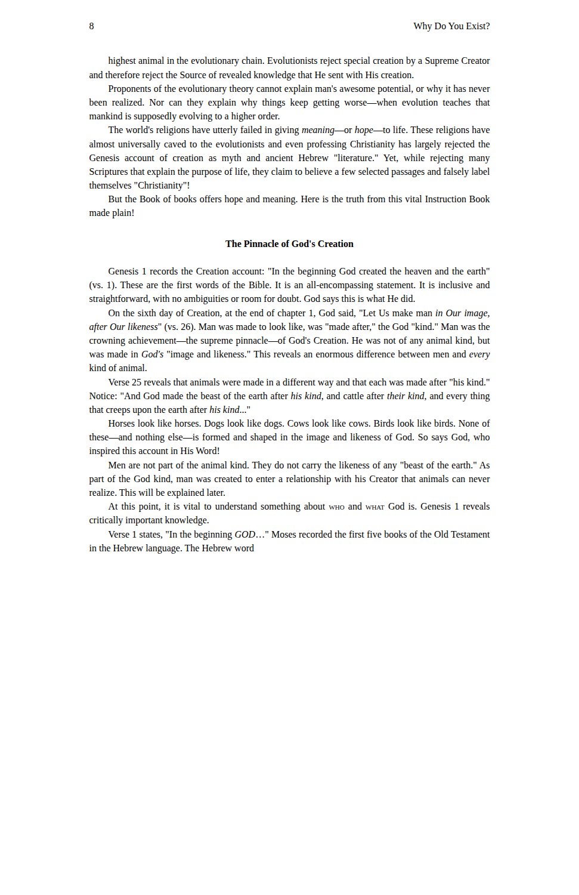8 Why Do You Exist?
highest animal in the evolutionary chain. Evolutionists reject special creation by a Supreme Creator and therefore reject the Source of revealed knowledge that He sent with His creation.
Proponents of the evolutionary theory cannot explain man's awesome potential, or why it has never been realized. Nor can they explain why things keep getting worse—when evolution teaches that mankind is supposedly evolving to a higher order.
The world's religions have utterly failed in giving meaning—or hope—to life. These religions have almost universally caved to the evolutionists and even professing Christianity has largely rejected the Genesis account of creation as myth and ancient Hebrew "literature." Yet, while rejecting many Scriptures that explain the purpose of life, they claim to believe a few selected passages and falsely label themselves "Christianity"!
But the Book of books offers hope and meaning. Here is the truth from this vital Instruction Book made plain!
The Pinnacle of God's Creation
Genesis 1 records the Creation account: "In the beginning God created the heaven and the earth" (vs. 1). These are the first words of the Bible. It is an all-encompassing statement. It is inclusive and straightforward, with no ambiguities or room for doubt. God says this is what He did.
On the sixth day of Creation, at the end of chapter 1, God said, "Let Us make man in Our image, after Our likeness" (vs. 26). Man was made to look like, was "made after," the God "kind." Man was the crowning achievement—the supreme pinnacle—of God's Creation. He was not of any animal kind, but was made in God's "image and likeness." This reveals an enormous difference between men and every kind of animal.
Verse 25 reveals that animals were made in a different way and that each was made after "his kind." Notice: "And God made the beast of the earth after his kind, and cattle after their kind, and every thing that creeps upon the earth after his kind..."
Horses look like horses. Dogs look like dogs. Cows look like cows. Birds look like birds. None of these—and nothing else—is formed and shaped in the image and likeness of God. So says God, who inspired this account in His Word!
Men are not part of the animal kind. They do not carry the likeness of any "beast of the earth." As part of the God kind, man was created to enter a relationship with his Creator that animals can never realize. This will be explained later.
At this point, it is vital to understand something about who and what God is. Genesis 1 reveals critically important knowledge.
Verse 1 states, "In the beginning GOD…" Moses recorded the first five books of the Old Testament in the Hebrew language. The Hebrew word